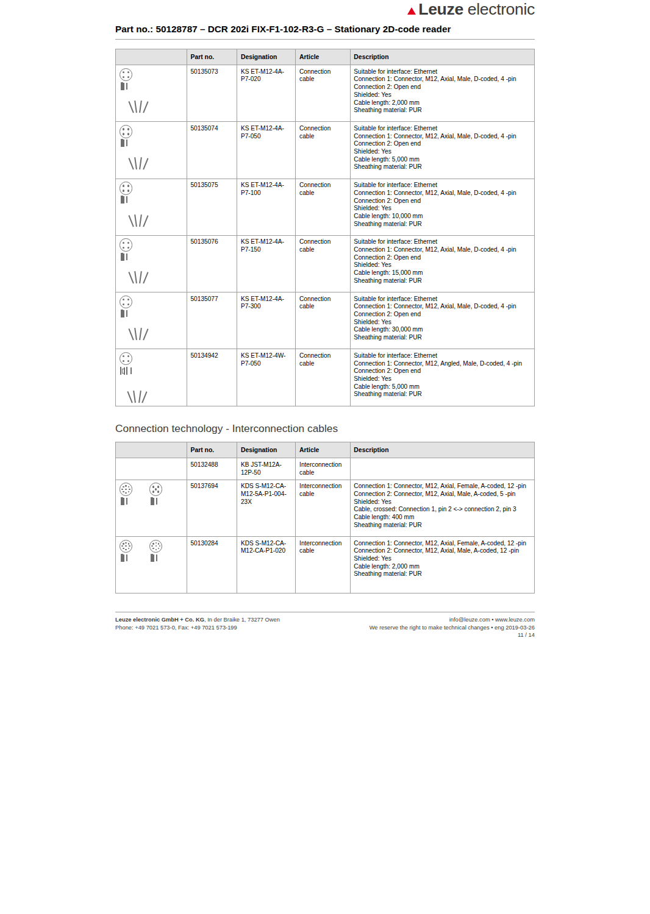Leuze electronic
Part no.: 50128787 – DCR 202i FIX-F1-102-R3-G – Stationary 2D-code reader
| | Part no. | Designation | Article | Description |
| --- | --- | --- | --- | --- |
| | 50135073 | KS ET-M12-4A-P7-020 | Connection cable | Suitable for interface: Ethernet Connection 1: Connector, M12, Axial, Male, D-coded, 4 -pin Connection 2: Open end Shielded: Yes Cable length: 2,000 mm Sheathing material: PUR |
| | 50135074 | KS ET-M12-4A-P7-050 | Connection cable | Suitable for interface: Ethernet Connection 1: Connector, M12, Axial, Male, D-coded, 4 -pin Connection 2: Open end Shielded: Yes Cable length: 5,000 mm Sheathing material: PUR |
| | 50135075 | KS ET-M12-4A-P7-100 | Connection cable | Suitable for interface: Ethernet Connection 1: Connector, M12, Axial, Male, D-coded, 4 -pin Connection 2: Open end Shielded: Yes Cable length: 10,000 mm Sheathing material: PUR |
| | 50135076 | KS ET-M12-4A-P7-150 | Connection cable | Suitable for interface: Ethernet Connection 1: Connector, M12, Axial, Male, D-coded, 4 -pin Connection 2: Open end Shielded: Yes Cable length: 15,000 mm Sheathing material: PUR |
| | 50135077 | KS ET-M12-4A-P7-300 | Connection cable | Suitable for interface: Ethernet Connection 1: Connector, M12, Axial, Male, D-coded, 4 -pin Connection 2: Open end Shielded: Yes Cable length: 30,000 mm Sheathing material: PUR |
| | 50134942 | KS ET-M12-4W-P7-050 | Connection cable | Suitable for interface: Ethernet Connection 1: Connector, M12, Angled, Male, D-coded, 4 -pin Connection 2: Open end Shielded: Yes Cable length: 5,000 mm Sheathing material: PUR |
Connection technology - Interconnection cables
| | Part no. | Designation | Article | Description |
| --- | --- | --- | --- | --- |
| | 50132488 | KB JST-M12A-12P-50 | Interconnection cable | |
| | 50137694 | KDS S-M12-CA-M12-5A-P1-004-23X | Interconnection cable | Connection 1: Connector, M12, Axial, Female, A-coded, 12 -pin Connection 2: Connector, M12, Axial, Male, A-coded, 5 -pin Shielded: Yes Cable, crossed: Connection 1, pin 2 <-> connection 2, pin 3 Cable length: 400 mm Sheathing material: PUR |
| | 50130284 | KDS S-M12-CA-M12-CA-P1-020 | Interconnection cable | Connection 1: Connector, M12, Axial, Female, A-coded, 12 -pin Connection 2: Connector, M12, Axial, Male, A-coded, 12 -pin Shielded: Yes Cable length: 2,000 mm Sheathing material: PUR |
Leuze electronic GmbH + Co. KG, In der Braike 1, 73277 Owen
Phone: +49 7021 573-0, Fax: +49 7021 573-199
info@leuze.com • www.leuze.com
We reserve the right to make technical changes • eng 2019-03-26
11 / 14